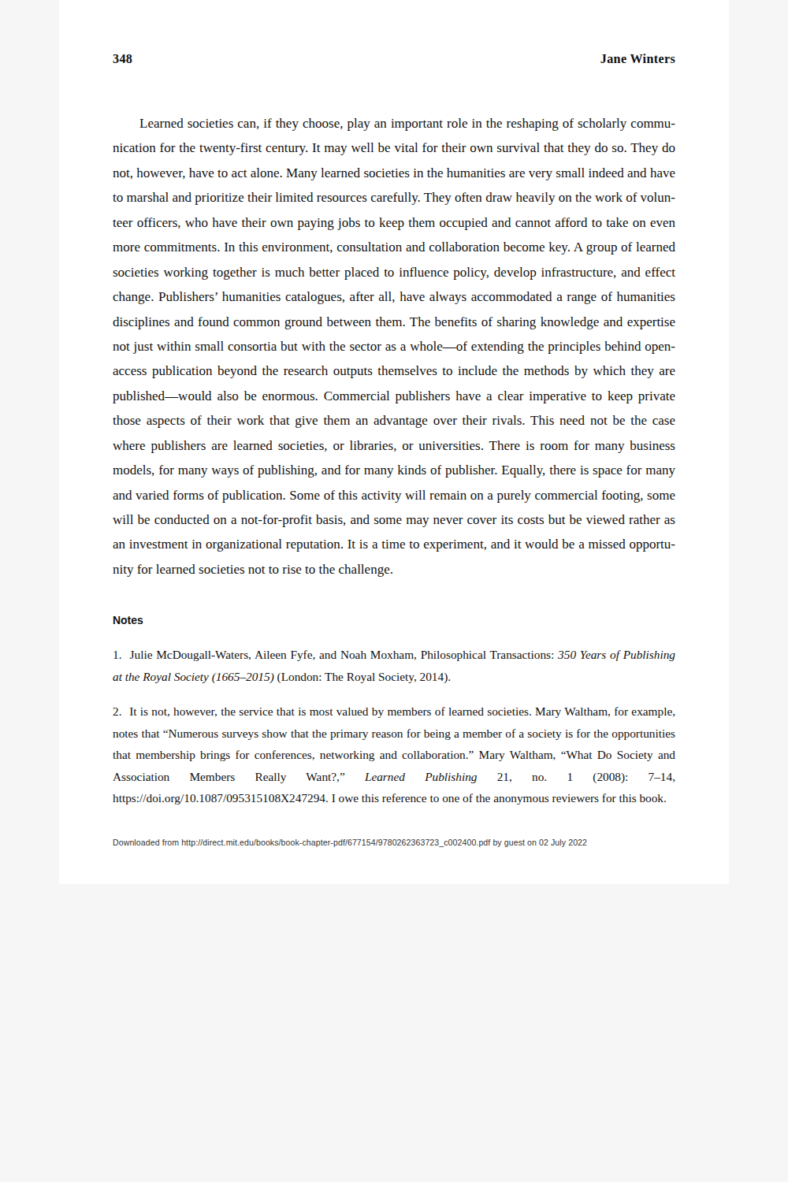348 Jane Winters
Learned societies can, if they choose, play an important role in the reshaping of scholarly communication for the twenty-first century. It may well be vital for their own survival that they do so. They do not, however, have to act alone. Many learned societies in the humanities are very small indeed and have to marshal and prioritize their limited resources carefully. They often draw heavily on the work of volunteer officers, who have their own paying jobs to keep them occupied and cannot afford to take on even more commitments. In this environment, consultation and collaboration become key. A group of learned societies working together is much better placed to influence policy, develop infrastructure, and effect change. Publishers’ humanities catalogues, after all, have always accommodated a range of humanities disciplines and found common ground between them. The benefits of sharing knowledge and expertise not just within small consortia but with the sector as a whole—of extending the principles behind open-access publication beyond the research outputs themselves to include the methods by which they are published—would also be enormous. Commercial publishers have a clear imperative to keep private those aspects of their work that give them an advantage over their rivals. This need not be the case where publishers are learned societies, or libraries, or universities. There is room for many business models, for many ways of publishing, and for many kinds of publisher. Equally, there is space for many and varied forms of publication. Some of this activity will remain on a purely commercial footing, some will be conducted on a not-for-profit basis, and some may never cover its costs but be viewed rather as an investment in organizational reputation. It is a time to experiment, and it would be a missed opportunity for learned societies not to rise to the challenge.
Notes
1. Julie McDougall-Waters, Aileen Fyfe, and Noah Moxham, Philosophical Transactions: 350 Years of Publishing at the Royal Society (1665–2015) (London: The Royal Society, 2014).
2. It is not, however, the service that is most valued by members of learned societies. Mary Waltham, for example, notes that “Numerous surveys show that the primary reason for being a member of a society is for the opportunities that membership brings for conferences, networking and collaboration.” Mary Waltham, “What Do Society and Association Members Really Want?,” Learned Publishing 21, no. 1 (2008): 7–14, https://doi.org/10.1087/095315108X247294. I owe this reference to one of the anonymous reviewers for this book.
Downloaded from http://direct.mit.edu/books/book-chapter-pdf/677154/9780262363723_c002400.pdf by guest on 02 July 2022